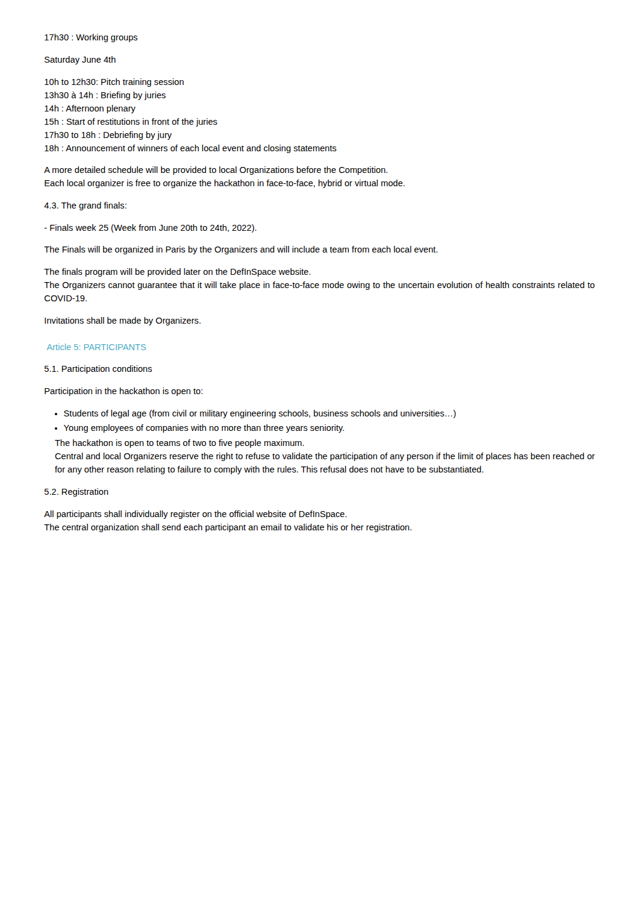17h30 : Working groups
Saturday June 4th
10h to 12h30: Pitch training session
13h30 à 14h : Briefing by juries
14h : Afternoon plenary
15h : Start of restitutions in front of the juries
17h30 to 18h : Debriefing by jury
18h : Announcement of winners of each local event and closing statements
A more detailed schedule will be provided to local Organizations before the Competition.
Each local organizer is free to organize the hackathon in face-to-face, hybrid or virtual mode.
4.3. The grand finals:
- Finals week 25 (Week from June 20th to 24th, 2022).
The Finals will be organized in Paris by the Organizers and will include a team from each local event.
The finals program will be provided later on the DefInSpace website.
The Organizers cannot guarantee that it will take place in face-to-face mode owing to the uncertain evolution of health constraints related to COVID-19.
Invitations shall be made by Organizers.
Article 5: PARTICIPANTS
5.1. Participation conditions
Participation in the hackathon is open to:
Students of legal age (from civil or military engineering schools, business schools and universities…)
Young employees of companies with no more than three years seniority.
The hackathon is open to teams of two to five people maximum.
Central and local Organizers reserve the right to refuse to validate the participation of any person if the limit of places has been reached or for any other reason relating to failure to comply with the rules. This refusal does not have to be substantiated.
5.2. Registration
All participants shall individually register on the official website of DefInSpace.
The central organization shall send each participant an email to validate his or her registration.